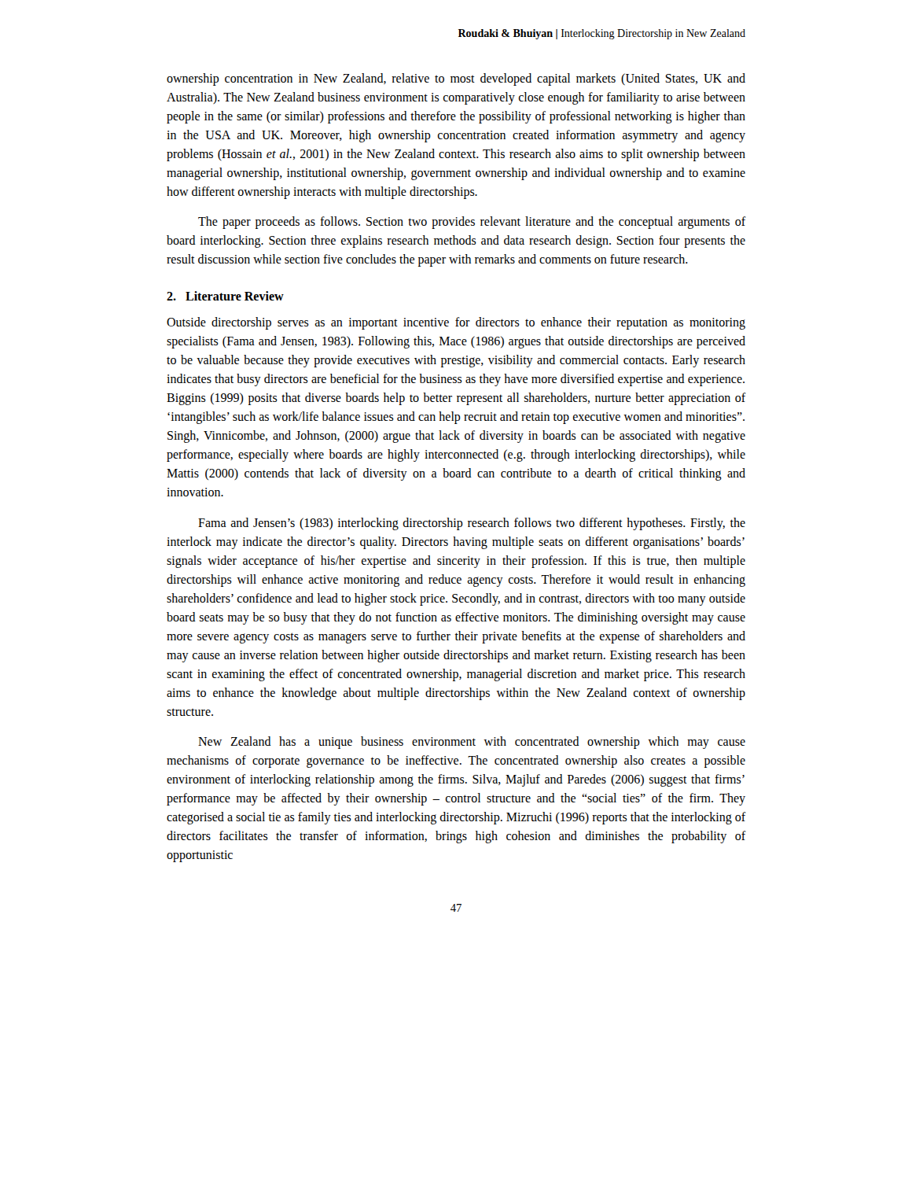Roudaki & Bhuiyan | Interlocking Directorship in New Zealand
ownership concentration in New Zealand, relative to most developed capital markets (United States, UK and Australia). The New Zealand business environment is comparatively close enough for familiarity to arise between people in the same (or similar) professions and therefore the possibility of professional networking is higher than in the USA and UK. Moreover, high ownership concentration created information asymmetry and agency problems (Hossain et al., 2001) in the New Zealand context. This research also aims to split ownership between managerial ownership, institutional ownership, government ownership and individual ownership and to examine how different ownership interacts with multiple directorships.
The paper proceeds as follows. Section two provides relevant literature and the conceptual arguments of board interlocking. Section three explains research methods and data research design. Section four presents the result discussion while section five concludes the paper with remarks and comments on future research.
2. Literature Review
Outside directorship serves as an important incentive for directors to enhance their reputation as monitoring specialists (Fama and Jensen, 1983). Following this, Mace (1986) argues that outside directorships are perceived to be valuable because they provide executives with prestige, visibility and commercial contacts. Early research indicates that busy directors are beneficial for the business as they have more diversified expertise and experience. Biggins (1999) posits that diverse boards help to better represent all shareholders, nurture better appreciation of ‘intangibles’ such as work/life balance issues and can help recruit and retain top executive women and minorities”. Singh, Vinnicombe, and Johnson, (2000) argue that lack of diversity in boards can be associated with negative performance, especially where boards are highly interconnected (e.g. through interlocking directorships), while Mattis (2000) contends that lack of diversity on a board can contribute to a dearth of critical thinking and innovation.
Fama and Jensen’s (1983) interlocking directorship research follows two different hypotheses. Firstly, the interlock may indicate the director’s quality. Directors having multiple seats on different organisations’ boards’ signals wider acceptance of his/her expertise and sincerity in their profession. If this is true, then multiple directorships will enhance active monitoring and reduce agency costs. Therefore it would result in enhancing shareholders’ confidence and lead to higher stock price. Secondly, and in contrast, directors with too many outside board seats may be so busy that they do not function as effective monitors. The diminishing oversight may cause more severe agency costs as managers serve to further their private benefits at the expense of shareholders and may cause an inverse relation between higher outside directorships and market return. Existing research has been scant in examining the effect of concentrated ownership, managerial discretion and market price. This research aims to enhance the knowledge about multiple directorships within the New Zealand context of ownership structure.
New Zealand has a unique business environment with concentrated ownership which may cause mechanisms of corporate governance to be ineffective. The concentrated ownership also creates a possible environment of interlocking relationship among the firms. Silva, Majluf and Paredes (2006) suggest that firms’ performance may be affected by their ownership – control structure and the “social ties” of the firm. They categorised a social tie as family ties and interlocking directorship. Mizruchi (1996) reports that the interlocking of directors facilitates the transfer of information, brings high cohesion and diminishes the probability of opportunistic
47